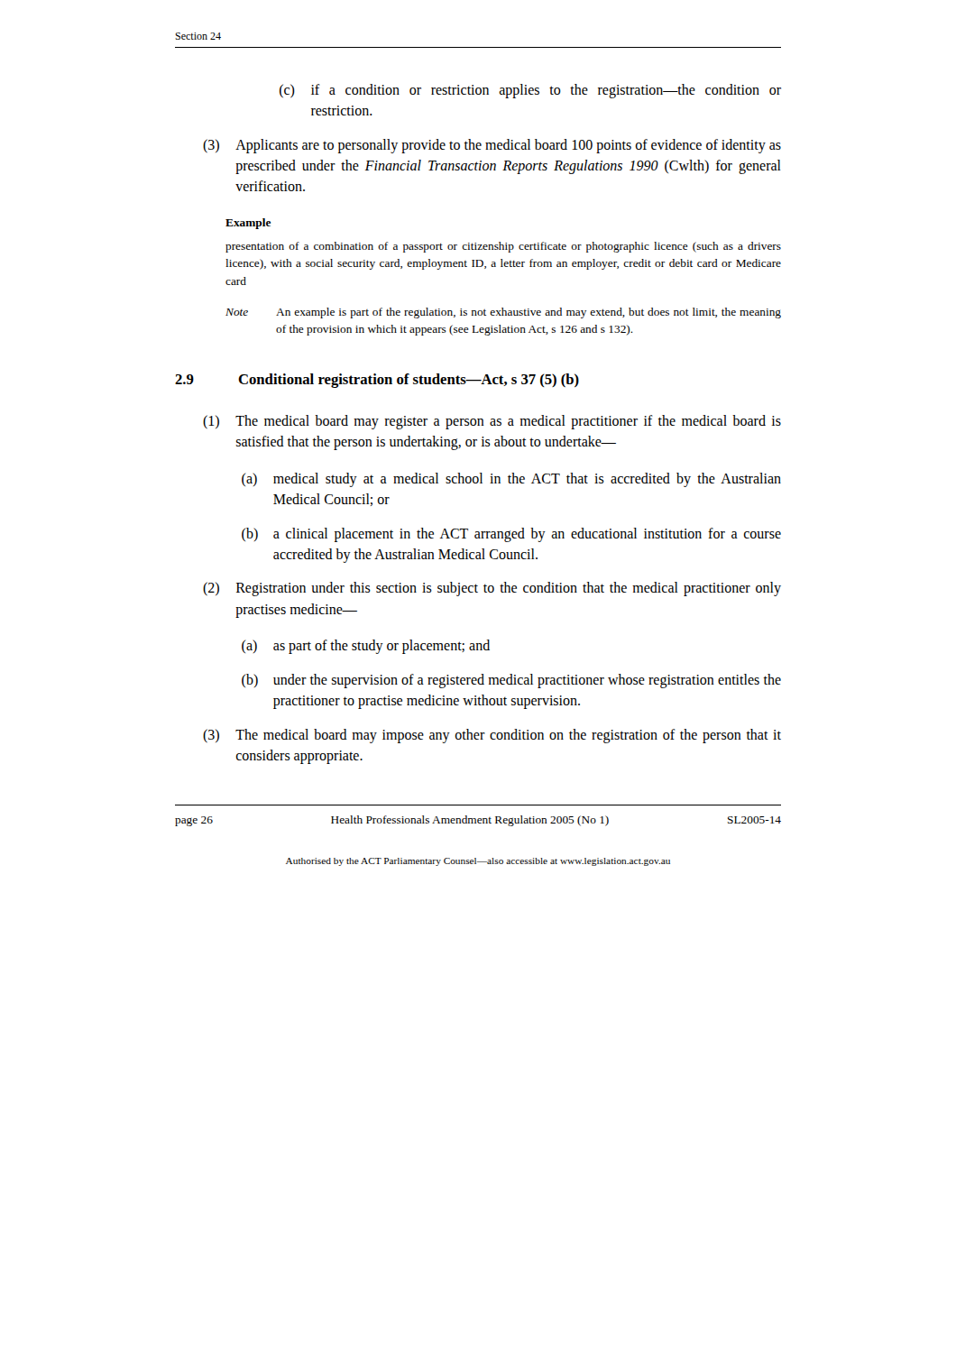Section 24
(c)
if a condition or restriction applies to the registration—the condition or restriction.
(3)
Applicants are to personally provide to the medical board 100 points of evidence of identity as prescribed under the Financial Transaction Reports Regulations 1990 (Cwlth) for general verification.
Example
presentation of a combination of a passport or citizenship certificate or photographic licence (such as a drivers licence), with a social security card, employment ID, a letter from an employer, credit or debit card or Medicare card
Note
An example is part of the regulation, is not exhaustive and may extend, but does not limit, the meaning of the provision in which it appears (see Legislation Act, s 126 and s 132).
2.9
Conditional registration of students—Act, s 37 (5) (b)
(1)
The medical board may register a person as a medical practitioner if the medical board is satisfied that the person is undertaking, or is about to undertake—
(a)
medical study at a medical school in the ACT that is accredited by the Australian Medical Council; or
(b)
a clinical placement in the ACT arranged by an educational institution for a course accredited by the Australian Medical Council.
(2)
Registration under this section is subject to the condition that the medical practitioner only practises medicine—
(a)
as part of the study or placement; and
(b)
under the supervision of a registered medical practitioner whose registration entitles the practitioner to practise medicine without supervision.
(3)
The medical board may impose any other condition on the registration of the person that it considers appropriate.
page 26
Health Professionals Amendment Regulation 2005 (No 1)
SL2005-14
Authorised by the ACT Parliamentary Counsel—also accessible at www.legislation.act.gov.au